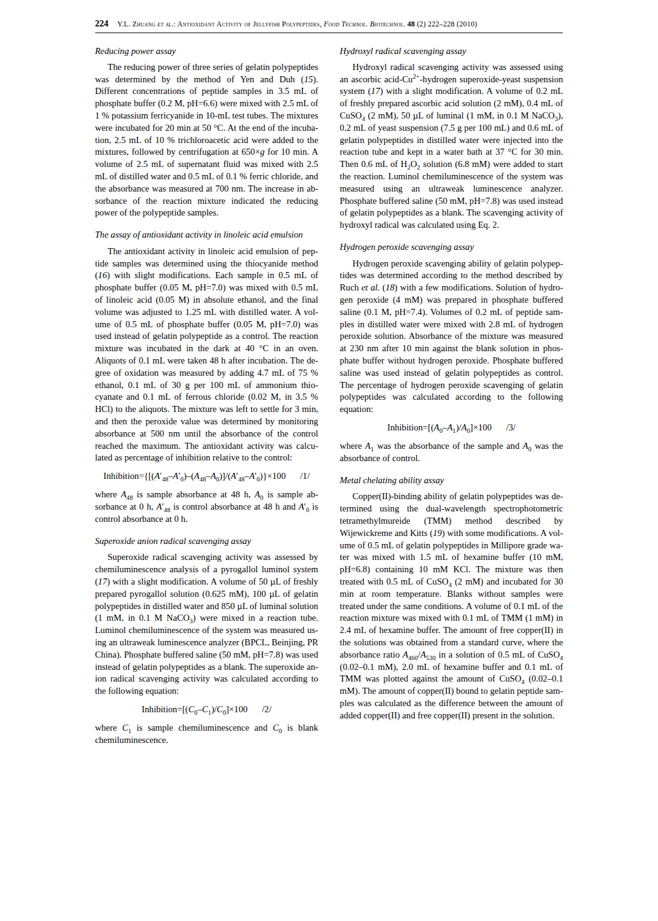224 Y.L. Zhuang et al.: Antioxidant Activity of Jellyfish Polypeptides, Food Technol. Biotechnol. 48 (2) 222–228 (2010)
Reducing power assay
The reducing power of three series of gelatin polypeptides was determined by the method of Yen and Duh (15). Different concentrations of peptide samples in 3.5 mL of phosphate buffer (0.2 M, pH=6.6) were mixed with 2.5 mL of 1 % potassium ferricyanide in 10-mL test tubes. The mixtures were incubated for 20 min at 50 °C. At the end of the incubation, 2.5 mL of 10 % trichloroacetic acid were added to the mixtures, followed by centrifugation at 650×g for 10 min. A volume of 2.5 mL of supernatant fluid was mixed with 2.5 mL of distilled water and 0.5 mL of 0.1 % ferric chloride, and the absorbance was measured at 700 nm. The increase in absorbance of the reaction mixture indicated the reducing power of the polypeptide samples.
The assay of antioxidant activity in linoleic acid emulsion
The antioxidant activity in linoleic acid emulsion of peptide samples was determined using the thiocyanide method (16) with slight modifications. Each sample in 0.5 mL of phosphate buffer (0.05 M, pH=7.0) was mixed with 0.5 mL of linoleic acid (0.05 M) in absolute ethanol, and the final volume was adjusted to 1.25 mL with distilled water. A volume of 0.5 mL of phosphate buffer (0.05 M, pH=7.0) was used instead of gelatin polypeptide as a control. The reaction mixture was incubated in the dark at 40 °C in an oven. Aliquots of 0.1 mL were taken 48 h after incubation. The degree of oxidation was measured by adding 4.7 mL of 75 % ethanol, 0.1 mL of 30 g per 100 mL of ammonium thiocyanate and 0.1 mL of ferrous chloride (0.02 M, in 3.5 % HCl) to the aliquots. The mixture was left to settle for 3 min, and then the peroxide value was determined by monitoring absorbance at 500 nm until the absorbance of the control reached the maximum. The antioxidant activity was calculated as percentage of inhibition relative to the control:
Inhibition={[(A′48–A′0)–(A48–A0)]/(A′48–A′0)}×100/1/
where A48 is sample absorbance at 48 h, A0 is sample absorbance at 0 h, A′48 is control absorbance at 48 h and A′0 is control absorbance at 0 h.
Superoxide anion radical scavenging assay
Superoxide radical scavenging activity was assessed by chemiluminescence analysis of a pyrogallol luminol system (17) with a slight modification. A volume of 50 µL of freshly prepared pyrogallol solution (0.625 mM), 100 µL of gelatin polypeptides in distilled water and 850 µL of luminal solution (1 mM, in 0.1 M NaCO3) were mixed in a reaction tube. Luminol chemiluminescence of the system was measured using an ultraweak luminescence analyzer (BPCL, Beinjing, PR China). Phosphate buffered saline (50 mM, pH=7.8) was used instead of gelatin polypeptides as a blank. The superoxide anion radical scavenging activity was calculated according to the following equation:
Inhibition=[(C0–C1)/C0]×100/2/
where C1 is sample chemiluminescence and C0 is blank chemiluminescence.
Hydroxyl radical scavenging assay
Hydroxyl radical scavenging activity was assessed using an ascorbic acid-Cu2+-hydrogen superoxide-yeast suspension system (17) with a slight modification. A volume of 0.2 mL of freshly prepared ascorbic acid solution (2 mM), 0.4 mL of CuSO4 (2 mM), 50 µL of luminal (1 mM, in 0.1 M NaCO3), 0.2 mL of yeast suspension (7.5 g per 100 mL) and 0.6 mL of gelatin polypeptides in distilled water were injected into the reaction tube and kept in a water bath at 37 °C for 30 min. Then 0.6 mL of H2O2 solution (6.8 mM) were added to start the reaction. Luminol chemiluminescence of the system was measured using an ultraweak luminescence analyzer. Phosphate buffered saline (50 mM, pH=7.8) was used instead of gelatin polypeptides as a blank. The scavenging activity of hydroxyl radical was calculated using Eq. 2.
Hydrogen peroxide scavenging assay
Hydrogen peroxide scavenging ability of gelatin polypeptides was determined according to the method described by Ruch et al. (18) with a few modifications. Solution of hydrogen peroxide (4 mM) was prepared in phosphate buffered saline (0.1 M, pH=7.4). Volumes of 0.2 mL of peptide samples in distilled water were mixed with 2.8 mL of hydrogen peroxide solution. Absorbance of the mixture was measured at 230 nm after 10 min against the blank solution in phosphate buffer without hydrogen peroxide. Phosphate buffered saline was used instead of gelatin polypeptides as control. The percentage of hydrogen peroxide scavenging of gelatin polypeptides was calculated according to the following equation:
Inhibition=[(A0–A1)/A0]×100/3/
where A1 was the absorbance of the sample and A0 was the absorbance of control.
Metal chelating ability assay
Copper(II)-binding ability of gelatin polypeptides was determined using the dual-wavelength spectrophotometric tetramethylmureide (TMM) method described by Wijewickreme and Kitts (19) with some modifications. A volume of 0.5 mL of gelatin polypeptides in Millipore grade water was mixed with 1.5 mL of hexamine buffer (10 mM, pH=6.8) containing 10 mM KCl. The mixture was then treated with 0.5 mL of CuSO4 (2 mM) and incubated for 30 min at room temperature. Blanks without samples were treated under the same conditions. A volume of 0.1 mL of the reaction mixture was mixed with 0.1 mL of TMM (1 mM) in 2.4 mL of hexamine buffer. The amount of free copper(II) in the solutions was obtained from a standard curve, where the absorbance ratio A460/A530 in a solution of 0.5 mL of CuSO4 (0.02–0.1 mM), 2.0 mL of hexamine buffer and 0.1 mL of TMM was plotted against the amount of CuSO4 (0.02–0.1 mM). The amount of copper(II) bound to gelatin peptide samples was calculated as the difference between the amount of added copper(II) and free copper(II) present in the solution.